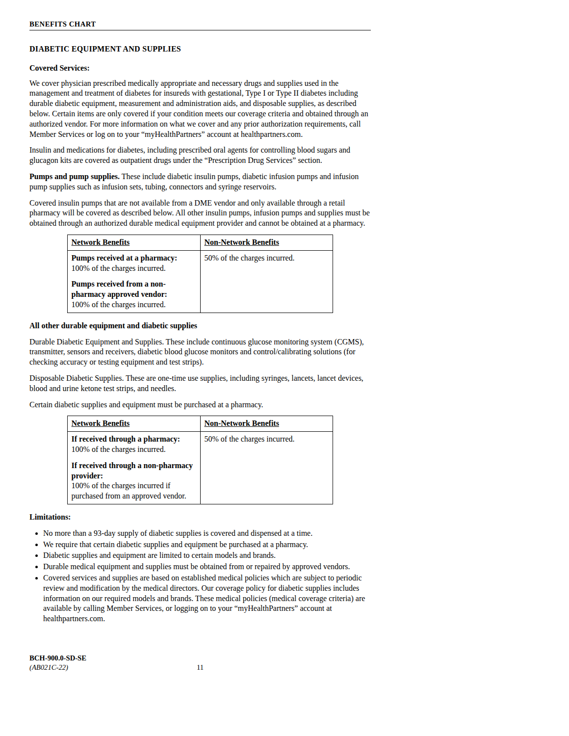BENEFITS CHART
DIABETIC EQUIPMENT AND SUPPLIES
Covered Services:
We cover physician prescribed medically appropriate and necessary drugs and supplies used in the management and treatment of diabetes for insureds with gestational, Type I or Type II diabetes including durable diabetic equipment, measurement and administration aids, and disposable supplies, as described below. Certain items are only covered if your condition meets our coverage criteria and obtained through an authorized vendor. For more information on what we cover and any prior authorization requirements, call Member Services or log on to your “myHealthPartners” account at healthpartners.com.
Insulin and medications for diabetes, including prescribed oral agents for controlling blood sugars and glucagon kits are covered as outpatient drugs under the “Prescription Drug Services” section.
Pumps and pump supplies. These include diabetic insulin pumps, diabetic infusion pumps and infusion pump supplies such as infusion sets, tubing, connectors and syringe reservoirs.
Covered insulin pumps that are not available from a DME vendor and only available through a retail pharmacy will be covered as described below. All other insulin pumps, infusion pumps and supplies must be obtained through an authorized durable medical equipment provider and cannot be obtained at a pharmacy.
| Network Benefits | Non-Network Benefits |
| --- | --- |
| Pumps received at a pharmacy: 100% of the charges incurred. Pumps received from a non-pharmacy approved vendor: 100% of the charges incurred. | 50% of the charges incurred. |
All other durable equipment and diabetic supplies
Durable Diabetic Equipment and Supplies. These include continuous glucose monitoring system (CGMS), transmitter, sensors and receivers, diabetic blood glucose monitors and control/calibrating solutions (for checking accuracy or testing equipment and test strips).
Disposable Diabetic Supplies. These are one-time use supplies, including syringes, lancets, lancet devices, blood and urine ketone test strips, and needles.
Certain diabetic supplies and equipment must be purchased at a pharmacy.
| Network Benefits | Non-Network Benefits |
| --- | --- |
| If received through a pharmacy: 100% of the charges incurred. If received through a non-pharmacy provider: 100% of the charges incurred if purchased from an approved vendor. | 50% of the charges incurred. |
Limitations:
No more than a 93-day supply of diabetic supplies is covered and dispensed at a time.
We require that certain diabetic supplies and equipment be purchased at a pharmacy.
Diabetic supplies and equipment are limited to certain models and brands.
Durable medical equipment and supplies must be obtained from or repaired by approved vendors.
Covered services and supplies are based on established medical policies which are subject to periodic review and modification by the medical directors. Our coverage policy for diabetic supplies includes information on our required models and brands. These medical policies (medical coverage criteria) are available by calling Member Services, or logging on to your “myHealthPartners” account at healthpartners.com.
BCH-900.0-SD-SE
(AB021C-22) 11